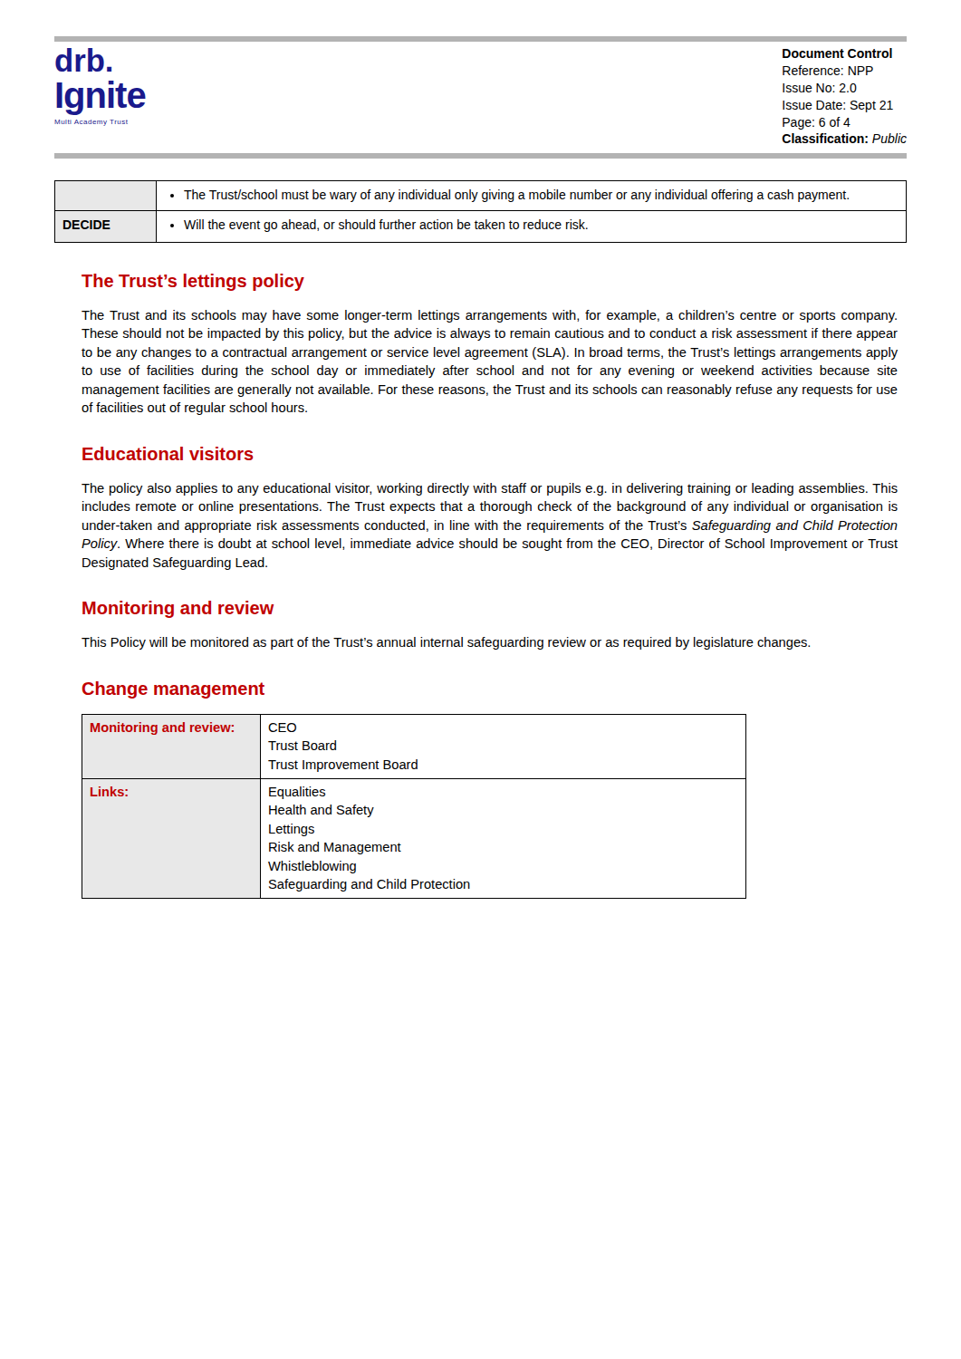drb.
Ignite
Multi Academy Trust
Document Control
Reference: NPP
Issue No: 2.0
Issue Date: Sept 21
Page: 6 of 4
Classification: Public
| | The Trust/school must be wary of any individual only giving a mobile number or any individual offering a cash payment. |
| DECIDE | Will the event go ahead, or should further action be taken to reduce risk. |
The Trust’s lettings policy
The Trust and its schools may have some longer-term lettings arrangements with, for example, a children’s centre or sports company. These should not be impacted by this policy, but the advice is always to remain cautious and to conduct a risk assessment if there appear to be any changes to a contractual arrangement or service level agreement (SLA). In broad terms, the Trust’s lettings arrangements apply to use of facilities during the school day or immediately after school and not for any evening or weekend activities because site management facilities are generally not available. For these reasons, the Trust and its schools can reasonably refuse any requests for use of facilities out of regular school hours.
Educational visitors
The policy also applies to any educational visitor, working directly with staff or pupils e.g. in delivering training or leading assemblies. This includes remote or online presentations. The Trust expects that a thorough check of the background of any individual or organisation is under-taken and appropriate risk assessments conducted, in line with the requirements of the Trust’s Safeguarding and Child Protection Policy. Where there is doubt at school level, immediate advice should be sought from the CEO, Director of School Improvement or Trust Designated Safeguarding Lead.
Monitoring and review
This Policy will be monitored as part of the Trust’s annual internal safeguarding review or as required by legislature changes.
Change management
| Monitoring and review: | CEO Trust Board Trust Improvement Board |
| Links: | Equalities Health and Safety Lettings Risk and Management Whistleblowing Safeguarding and Child Protection |